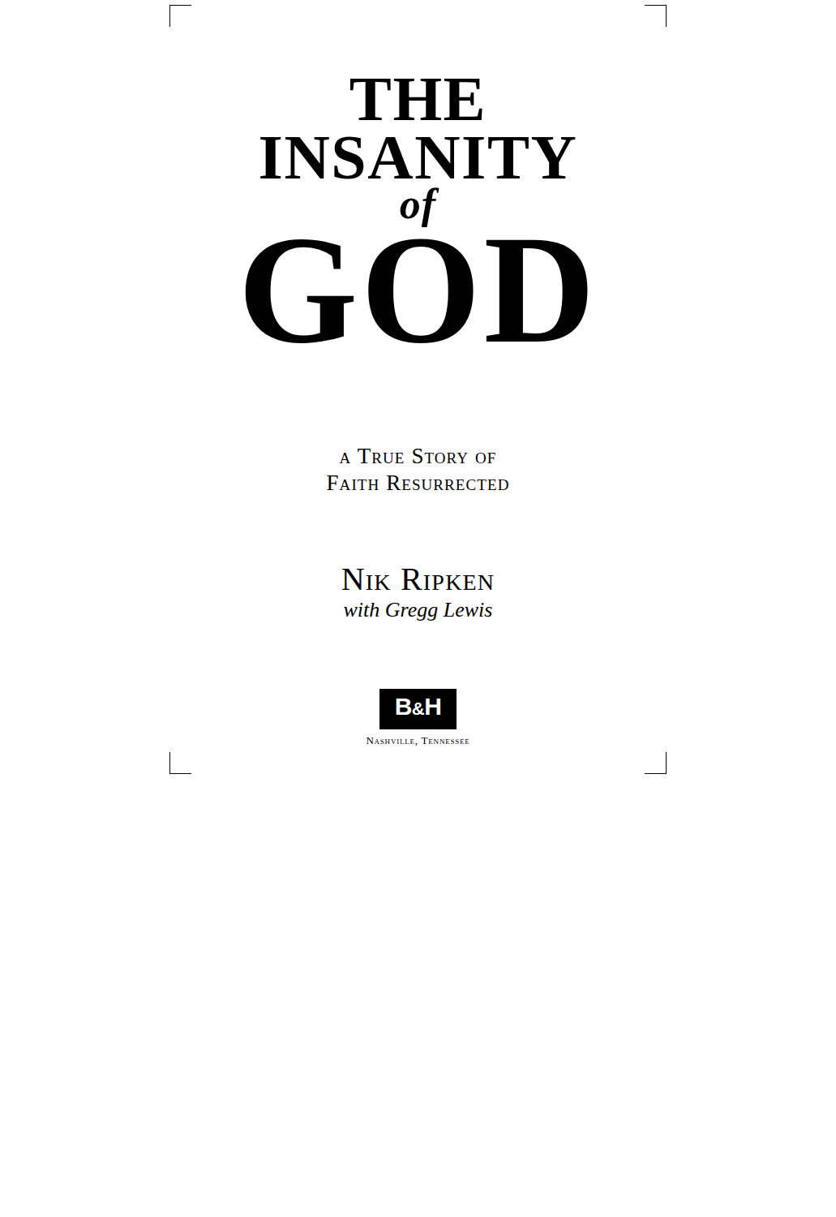THE INSANITY of GOD
a True Story of
Faith Resurrected
Nik Ripken with Gregg Lewis
B&HPUBLISHING GROUP Nashville, Tennessee